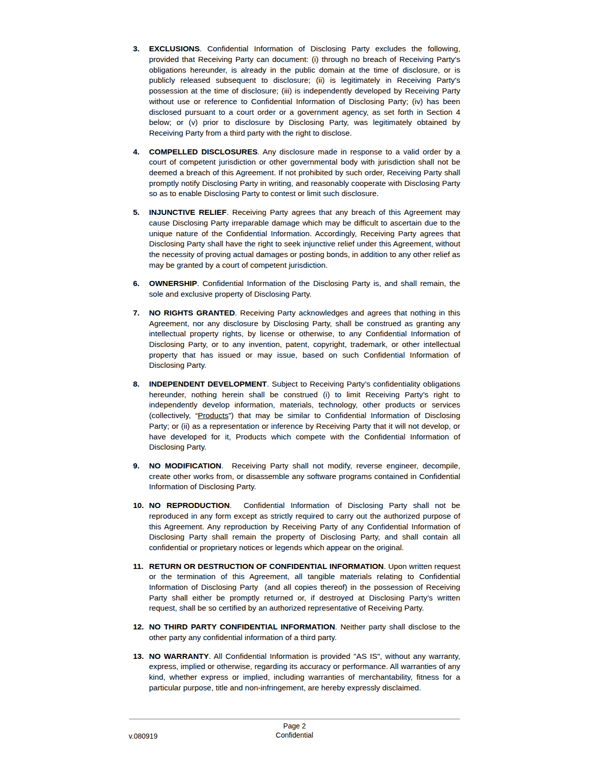EXCLUSIONS. Confidential Information of Disclosing Party excludes the following, provided that Receiving Party can document: (i) through no breach of Receiving Party’s obligations hereunder, is already in the public domain at the time of disclosure, or is publicly released subsequent to disclosure; (ii) is legitimately in Receiving Party’s possession at the time of disclosure; (iii) is independently developed by Receiving Party without use or reference to Confidential Information of Disclosing Party; (iv) has been disclosed pursuant to a court order or a government agency, as set forth in Section 4 below; or (v) prior to disclosure by Disclosing Party, was legitimately obtained by Receiving Party from a third party with the right to disclose.
COMPELLED DISCLOSURES. Any disclosure made in response to a valid order by a court of competent jurisdiction or other governmental body with jurisdiction shall not be deemed a breach of this Agreement. If not prohibited by such order, Receiving Party shall promptly notify Disclosing Party in writing, and reasonably cooperate with Disclosing Party so as to enable Disclosing Party to contest or limit such disclosure.
INJUNCTIVE RELIEF. Receiving Party agrees that any breach of this Agreement may cause Disclosing Party irreparable damage which may be difficult to ascertain due to the unique nature of the Confidential Information. Accordingly, Receiving Party agrees that Disclosing Party shall have the right to seek injunctive relief under this Agreement, without the necessity of proving actual damages or posting bonds, in addition to any other relief as may be granted by a court of competent jurisdiction.
OWNERSHIP. Confidential Information of the Disclosing Party is, and shall remain, the sole and exclusive property of Disclosing Party.
NO RIGHTS GRANTED. Receiving Party acknowledges and agrees that nothing in this Agreement, nor any disclosure by Disclosing Party, shall be construed as granting any intellectual property rights, by license or otherwise, to any Confidential Information of Disclosing Party, or to any invention, patent, copyright, trademark, or other intellectual property that has issued or may issue, based on such Confidential Information of Disclosing Party.
INDEPENDENT DEVELOPMENT. Subject to Receiving Party’s confidentiality obligations hereunder, nothing herein shall be construed (i) to limit Receiving Party’s right to independently develop information, materials, technology, other products or services (collectively, “Products”) that may be similar to Confidential Information of Disclosing Party; or (ii) as a representation or inference by Receiving Party that it will not develop, or have developed for it, Products which compete with the Confidential Information of Disclosing Party.
NO MODIFICATION. Receiving Party shall not modify, reverse engineer, decompile, create other works from, or disassemble any software programs contained in Confidential Information of Disclosing Party.
NO REPRODUCTION. Confidential Information of Disclosing Party shall not be reproduced in any form except as strictly required to carry out the authorized purpose of this Agreement. Any reproduction by Receiving Party of any Confidential Information of Disclosing Party shall remain the property of Disclosing Party, and shall contain all confidential or proprietary notices or legends which appear on the original.
RETURN OR DESTRUCTION OF CONFIDENTIAL INFORMATION. Upon written request or the termination of this Agreement, all tangible materials relating to Confidential Information of Disclosing Party (and all copies thereof) in the possession of Receiving Party shall either be promptly returned or, if destroyed at Disclosing Party’s written request, shall be so certified by an authorized representative of Receiving Party.
NO THIRD PARTY CONFIDENTIAL INFORMATION. Neither party shall disclose to the other party any confidential information of a third party.
NO WARRANTY. All Confidential Information is provided "AS IS", without any warranty, express, implied or otherwise, regarding its accuracy or performance. All warranties of any kind, whether express or implied, including warranties of merchantability, fitness for a particular purpose, title and non-infringement, are hereby expressly disclaimed.
Page 2
Confidential
v.080919